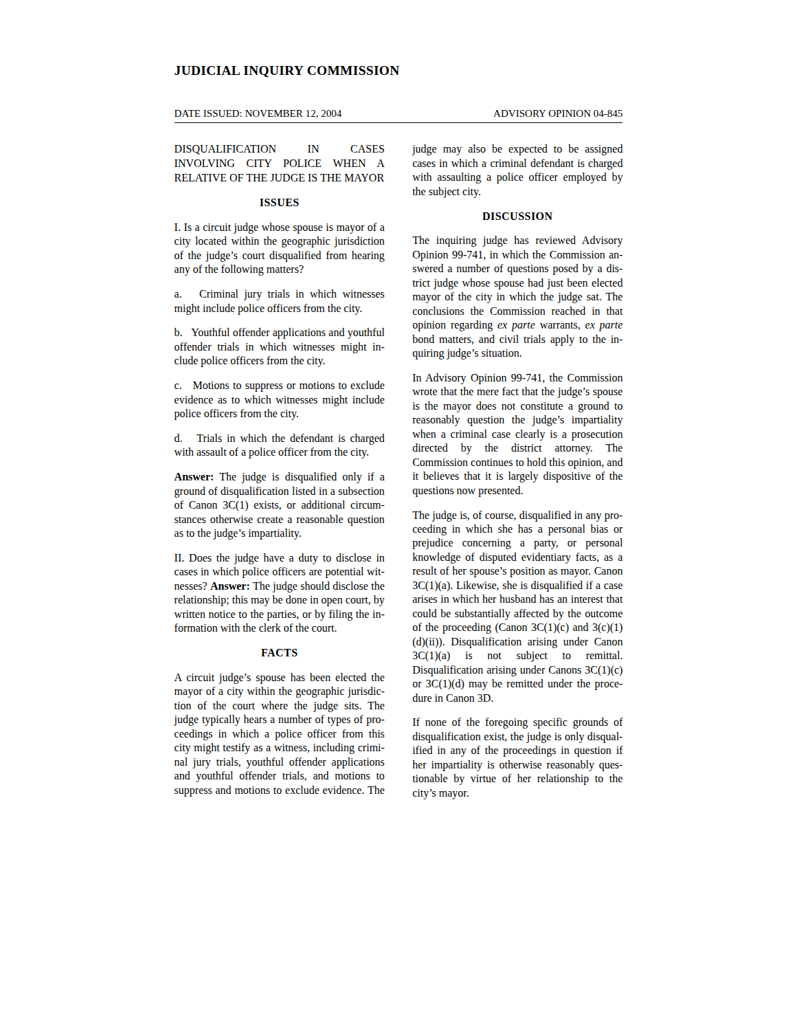JUDICIAL INQUIRY COMMISSION
DATE ISSUED: NOVEMBER 12, 2004 ADVISORY OPINION 04-845
DISQUALIFICATION IN CASES INVOLVING CITY POLICE WHEN A RELATIVE OF THE JUDGE IS THE MAYOR
ISSUES
I. Is a circuit judge whose spouse is mayor of a city located within the geographic jurisdiction of the judge’s court disqualified from hearing any of the following matters?
a. Criminal jury trials in which witnesses might include police officers from the city.
b. Youthful offender applications and youthful offender trials in which witnesses might include police officers from the city.
c. Motions to suppress or motions to exclude evidence as to which witnesses might include police officers from the city.
d. Trials in which the defendant is charged with assault of a police officer from the city.
Answer: The judge is disqualified only if a ground of disqualification listed in a subsection of Canon 3C(1) exists, or additional circumstances otherwise create a reasonable question as to the judge’s impartiality.
II. Does the judge have a duty to disclose in cases in which police officers are potential witnesses? Answer: The judge should disclose the relationship; this may be done in open court, by written notice to the parties, or by filing the information with the clerk of the court.
FACTS
A circuit judge’s spouse has been elected the mayor of a city within the geographic jurisdiction of the court where the judge sits. The judge typically hears a number of types of proceedings in which a police officer from this city might testify as a witness, including criminal jury trials, youthful offender applications and youthful offender trials, and motions to suppress and motions to exclude evidence. The judge may also be expected to be assigned cases in which a criminal defendant is charged with assaulting a police officer employed by the subject city.
DISCUSSION
The inquiring judge has reviewed Advisory Opinion 99-741, in which the Commission answered a number of questions posed by a district judge whose spouse had just been elected mayor of the city in which the judge sat. The conclusions the Commission reached in that opinion regarding ex parte warrants, ex parte bond matters, and civil trials apply to the inquiring judge’s situation.
In Advisory Opinion 99-741, the Commission wrote that the mere fact that the judge’s spouse is the mayor does not constitute a ground to reasonably question the judge’s impartiality when a criminal case clearly is a prosecution directed by the district attorney. The Commission continues to hold this opinion, and it believes that it is largely dispositive of the questions now presented.
The judge is, of course, disqualified in any proceeding in which she has a personal bias or prejudice concerning a party, or personal knowledge of disputed evidentiary facts, as a result of her spouse’s position as mayor. Canon 3C(1)(a). Likewise, she is disqualified if a case arises in which her husband has an interest that could be substantially affected by the outcome of the proceeding (Canon 3C(1)(c) and 3(c)(1)(d)(ii)). Disqualification arising under Canon 3C(1)(a) is not subject to remittal. Disqualification arising under Canons 3C(1)(c) or 3C(1)(d) may be remitted under the procedure in Canon 3D.
If none of the foregoing specific grounds of disqualification exist, the judge is only disqualified in any of the proceedings in question if her impartiality is otherwise reasonably questionable by virtue of her relationship to the city’s mayor.